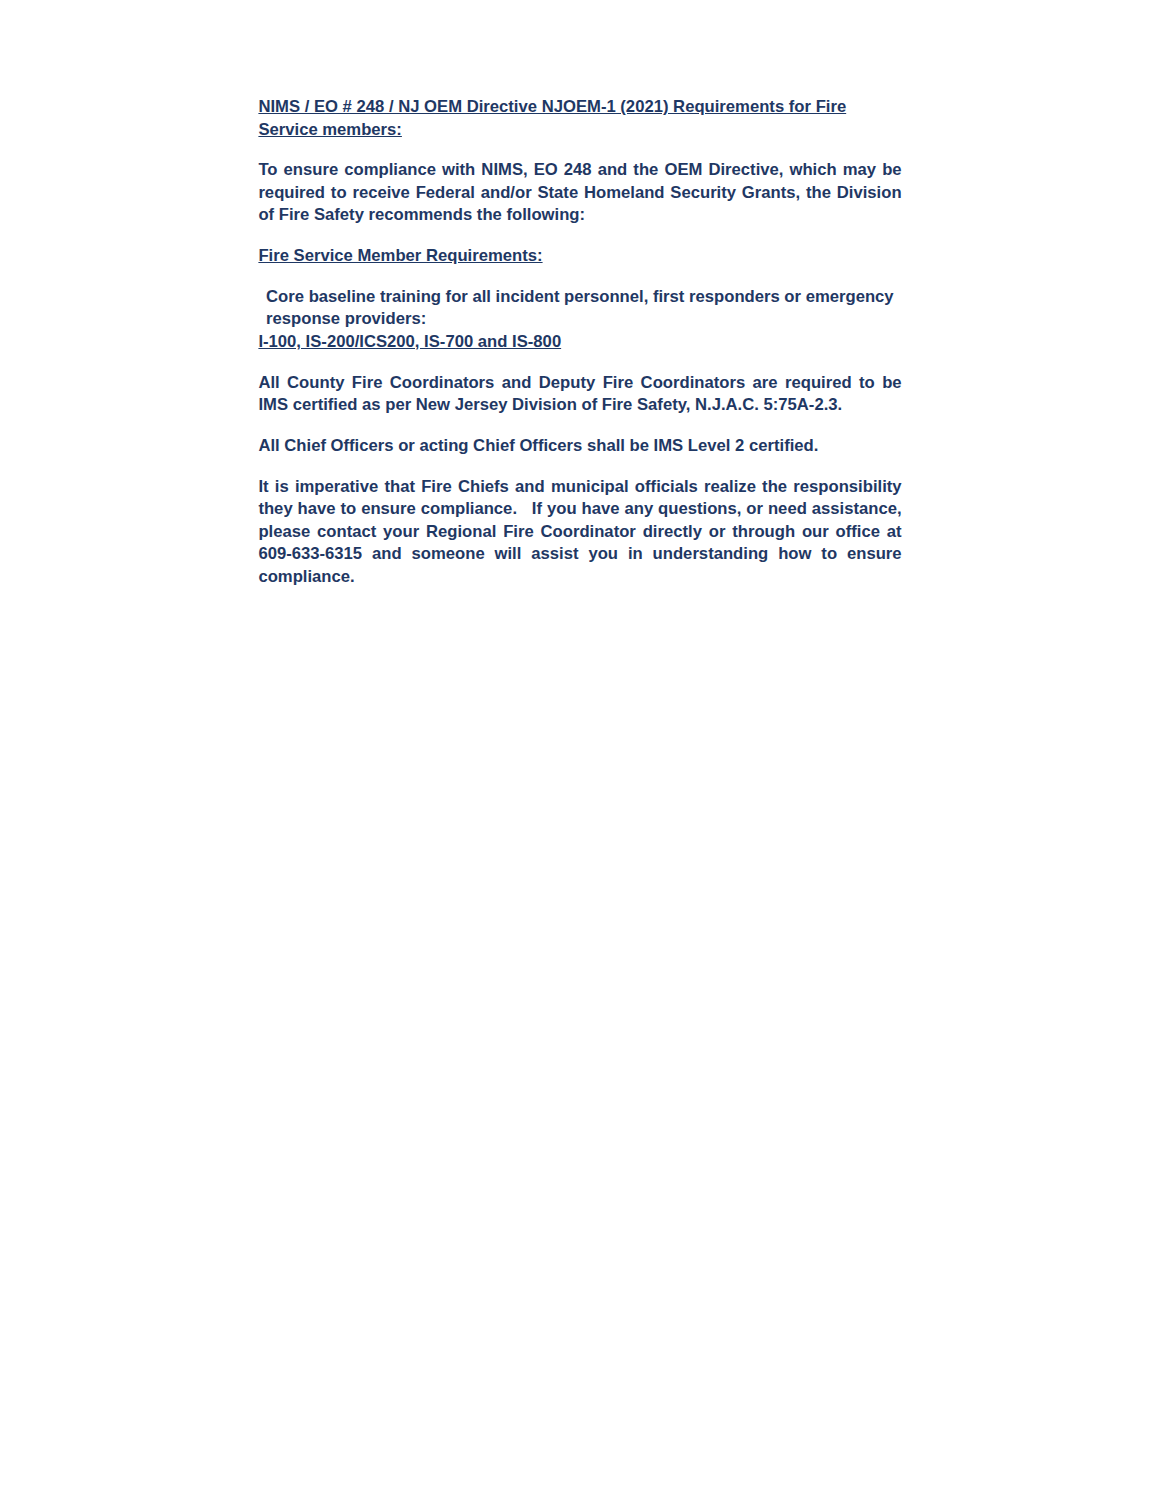NIMS / EO # 248 / NJ OEM Directive NJOEM-1 (2021) Requirements for Fire Service members:
To ensure compliance with NIMS, EO 248 and the OEM Directive, which may be required to receive Federal and/or State Homeland Security Grants, the Division of Fire Safety recommends the following:
Fire Service Member Requirements:
Core baseline training for all incident personnel, first responders or emergency response providers:
I-100, IS-200/ICS200, IS-700 and IS-800
All County Fire Coordinators and Deputy Fire Coordinators are required to be IMS certified as per New Jersey Division of Fire Safety, N.J.A.C. 5:75A-2.3.
All Chief Officers or acting Chief Officers shall be IMS Level 2 certified.
It is imperative that Fire Chiefs and municipal officials realize the responsibility they have to ensure compliance. If you have any questions, or need assistance, please contact your Regional Fire Coordinator directly or through our office at 609-633-6315 and someone will assist you in understanding how to ensure compliance.